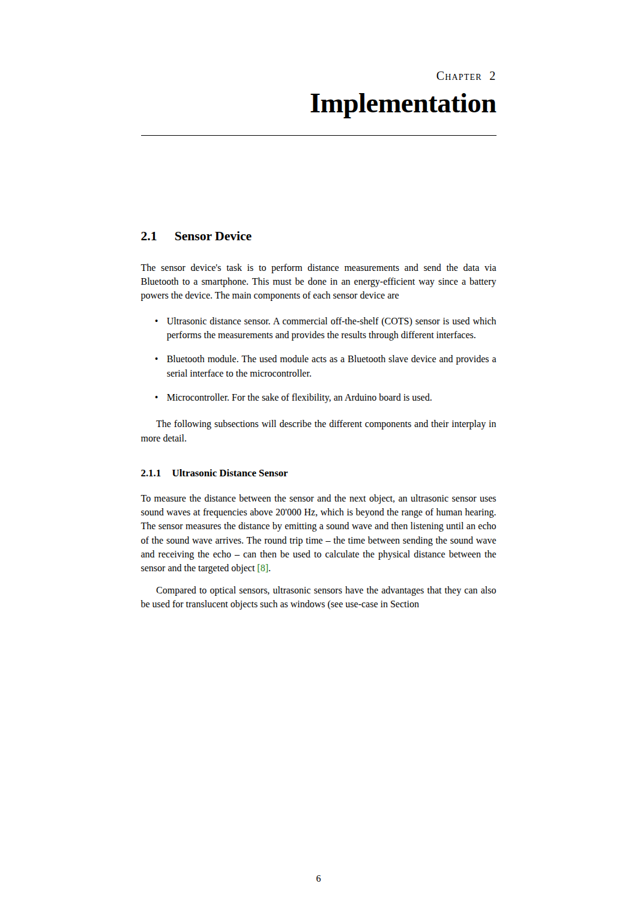Chapter 2
Implementation
2.1 Sensor Device
The sensor device's task is to perform distance measurements and send the data via Bluetooth to a smartphone. This must be done in an energy-efficient way since a battery powers the device. The main components of each sensor device are
Ultrasonic distance sensor. A commercial off-the-shelf (COTS) sensor is used which performs the measurements and provides the results through different interfaces.
Bluetooth module. The used module acts as a Bluetooth slave device and provides a serial interface to the microcontroller.
Microcontroller. For the sake of flexibility, an Arduino board is used.
The following subsections will describe the different components and their interplay in more detail.
2.1.1 Ultrasonic Distance Sensor
To measure the distance between the sensor and the next object, an ultrasonic sensor uses sound waves at frequencies above 20'000 Hz, which is beyond the range of human hearing. The sensor measures the distance by emitting a sound wave and then listening until an echo of the sound wave arrives. The round trip time – the time between sending the sound wave and receiving the echo – can then be used to calculate the physical distance between the sensor and the targeted object [8].
Compared to optical sensors, ultrasonic sensors have the advantages that they can also be used for translucent objects such as windows (see use-case in Section
6